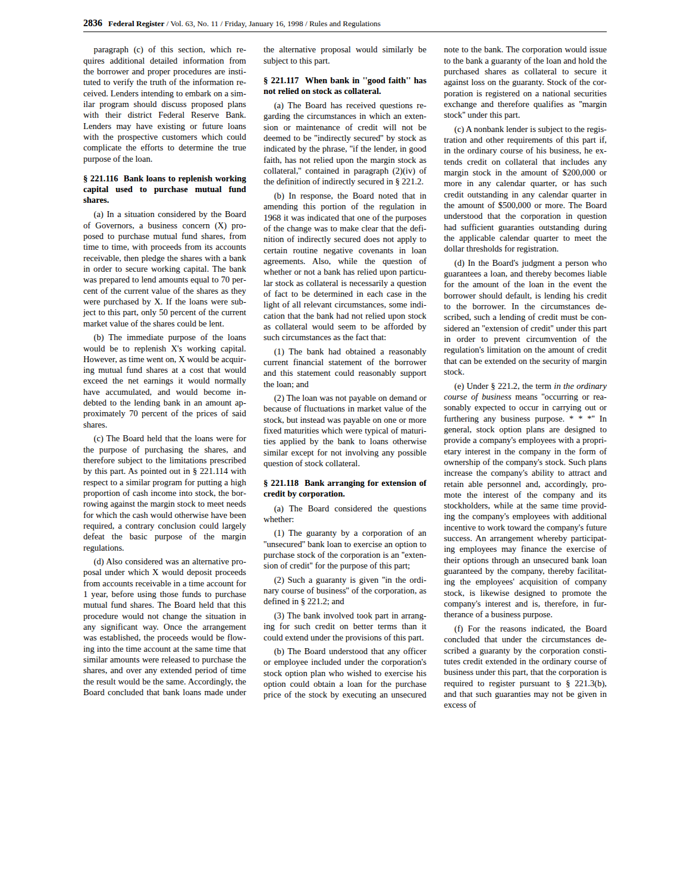2836 Federal Register / Vol. 63, No. 11 / Friday, January 16, 1998 / Rules and Regulations
paragraph (c) of this section, which requires additional detailed information from the borrower and proper procedures are instituted to verify the truth of the information received. Lenders intending to embark on a similar program should discuss proposed plans with their district Federal Reserve Bank. Lenders may have existing or future loans with the prospective customers which could complicate the efforts to determine the true purpose of the loan.
§ 221.116 Bank loans to replenish working capital used to purchase mutual fund shares.
(a) In a situation considered by the Board of Governors, a business concern (X) proposed to purchase mutual fund shares, from time to time, with proceeds from its accounts receivable, then pledge the shares with a bank in order to secure working capital. The bank was prepared to lend amounts equal to 70 percent of the current value of the shares as they were purchased by X. If the loans were subject to this part, only 50 percent of the current market value of the shares could be lent.
(b) The immediate purpose of the loans would be to replenish X's working capital. However, as time went on, X would be acquiring mutual fund shares at a cost that would exceed the net earnings it would normally have accumulated, and would become indebted to the lending bank in an amount approximately 70 percent of the prices of said shares.
(c) The Board held that the loans were for the purpose of purchasing the shares, and therefore subject to the limitations prescribed by this part. As pointed out in § 221.114 with respect to a similar program for putting a high proportion of cash income into stock, the borrowing against the margin stock to meet needs for which the cash would otherwise have been required, a contrary conclusion could largely defeat the basic purpose of the margin regulations.
(d) Also considered was an alternative proposal under which X would deposit proceeds from accounts receivable in a time account for 1 year, before using those funds to purchase mutual fund shares. The Board held that this procedure would not change the situation in any significant way. Once the arrangement was established, the proceeds would be flowing into the time account at the same time that similar amounts were released to purchase the shares, and over any extended period of time the result would be the same. Accordingly, the Board concluded that bank loans made under the alternative proposal would similarly be subject to this part.
§ 221.117 When bank in ''good faith'' has not relied on stock as collateral.
(a) The Board has received questions regarding the circumstances in which an extension or maintenance of credit will not be deemed to be ''indirectly secured'' by stock as indicated by the phrase, ''if the lender, in good faith, has not relied upon the margin stock as collateral,'' contained in paragraph (2)(iv) of the definition of indirectly secured in § 221.2.
(b) In response, the Board noted that in amending this portion of the regulation in 1968 it was indicated that one of the purposes of the change was to make clear that the definition of indirectly secured does not apply to certain routine negative covenants in loan agreements. Also, while the question of whether or not a bank has relied upon particular stock as collateral is necessarily a question of fact to be determined in each case in the light of all relevant circumstances, some indication that the bank had not relied upon stock as collateral would seem to be afforded by such circumstances as the fact that:
(1) The bank had obtained a reasonably current financial statement of the borrower and this statement could reasonably support the loan; and
(2) The loan was not payable on demand or because of fluctuations in market value of the stock, but instead was payable on one or more fixed maturities which were typical of maturities applied by the bank to loans otherwise similar except for not involving any possible question of stock collateral.
§ 221.118 Bank arranging for extension of credit by corporation.
(a) The Board considered the questions whether:
(1) The guaranty by a corporation of an ''unsecured'' bank loan to exercise an option to purchase stock of the corporation is an ''extension of credit'' for the purpose of this part;
(2) Such a guaranty is given ''in the ordinary course of business'' of the corporation, as defined in § 221.2; and
(3) The bank involved took part in arranging for such credit on better terms than it could extend under the provisions of this part.
(b) The Board understood that any officer or employee included under the corporation's stock option plan who wished to exercise his option could obtain a loan for the purchase price of the stock by executing an unsecured note to the bank. The corporation would issue to the bank a guaranty of the loan and hold the purchased shares as collateral to secure it against loss on the guaranty. Stock of the corporation is registered on a national securities exchange and therefore qualifies as ''margin stock'' under this part.
(c) A nonbank lender is subject to the registration and other requirements of this part if, in the ordinary course of his business, he extends credit on collateral that includes any margin stock in the amount of $200,000 or more in any calendar quarter, or has such credit outstanding in any calendar quarter in the amount of $500,000 or more. The Board understood that the corporation in question had sufficient guaranties outstanding during the applicable calendar quarter to meet the dollar thresholds for registration.
(d) In the Board's judgment a person who guarantees a loan, and thereby becomes liable for the amount of the loan in the event the borrower should default, is lending his credit to the borrower. In the circumstances described, such a lending of credit must be considered an ''extension of credit'' under this part in order to prevent circumvention of the regulation's limitation on the amount of credit that can be extended on the security of margin stock.
(e) Under § 221.2, the term in the ordinary course of business means ''occurring or reasonably expected to occur in carrying out or furthering any business purpose. * * *'' In general, stock option plans are designed to provide a company's employees with a proprietary interest in the company in the form of ownership of the company's stock. Such plans increase the company's ability to attract and retain able personnel and, accordingly, promote the interest of the company and its stockholders, while at the same time providing the company's employees with additional incentive to work toward the company's future success. An arrangement whereby participating employees may finance the exercise of their options through an unsecured bank loan guaranteed by the company, thereby facilitating the employees' acquisition of company stock, is likewise designed to promote the company's interest and is, therefore, in furtherance of a business purpose.
(f) For the reasons indicated, the Board concluded that under the circumstances described a guaranty by the corporation constitutes credit extended in the ordinary course of business under this part, that the corporation is required to register pursuant to § 221.3(b), and that such guaranties may not be given in excess of